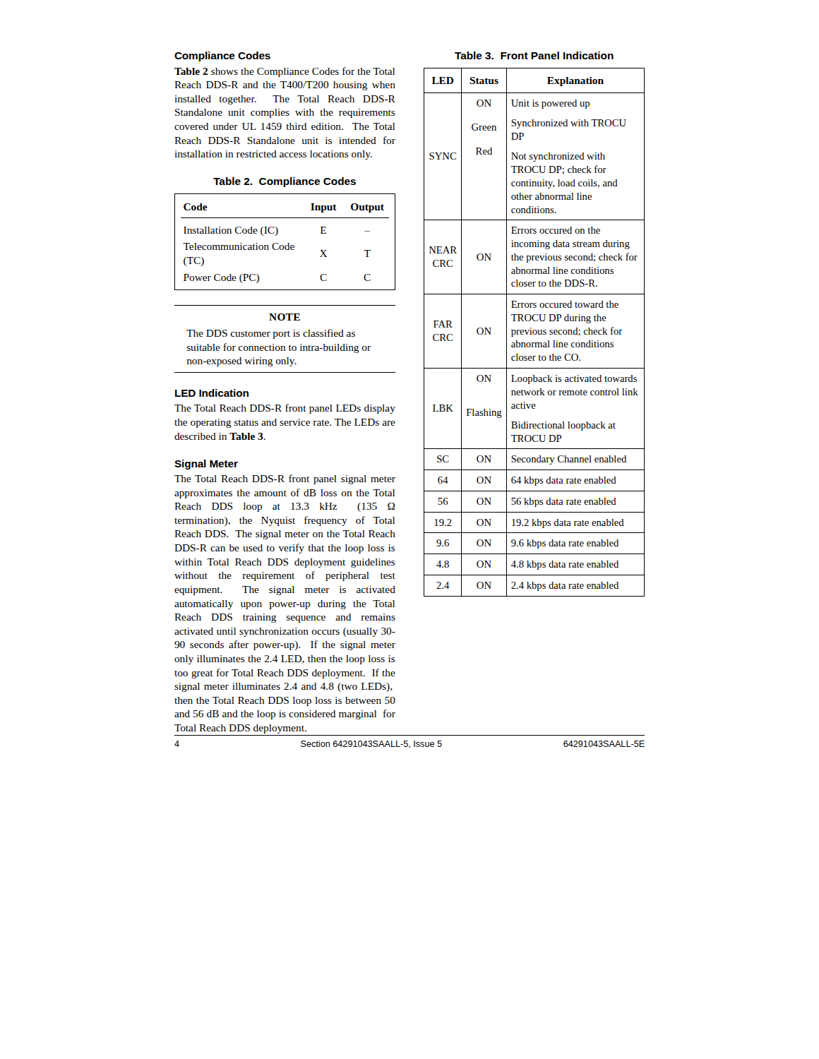Compliance Codes
Table 2 shows the Compliance Codes for the Total Reach DDS-R and the T400/T200 housing when installed together. The Total Reach DDS-R Standalone unit complies with the requirements covered under UL 1459 third edition. The Total Reach DDS-R Standalone unit is intended for installation in restricted access locations only.
Table 2. Compliance Codes
| Code | Input | Output |
| --- | --- | --- |
| Installation Code (IC) | E | – |
| Telecommunication Code (TC) | X | T |
| Power Code (PC) | C | C |
NOTE
The DDS customer port is classified as suitable for connection to intra-building or non-exposed wiring only.
LED Indication
The Total Reach DDS-R front panel LEDs display the operating status and service rate. The LEDs are described in Table 3.
Signal Meter
The Total Reach DDS-R front panel signal meter approximates the amount of dB loss on the Total Reach DDS loop at 13.3 kHz (135 Ω termination), the Nyquist frequency of Total Reach DDS. The signal meter on the Total Reach DDS-R can be used to verify that the loop loss is within Total Reach DDS deployment guidelines without the requirement of peripheral test equipment. The signal meter is activated automatically upon power-up during the Total Reach DDS training sequence and remains activated until synchronization occurs (usually 30-90 seconds after power-up). If the signal meter only illuminates the 2.4 LED, then the loop loss is too great for Total Reach DDS deployment. If the signal meter illuminates 2.4 and 4.8 (two LEDs), then the Total Reach DDS loop loss is between 50 and 56 dB and the loop is considered marginal for Total Reach DDS deployment.
Table 3. Front Panel Indication
| LED | Status | Explanation |
| --- | --- | --- |
| SYNC | ON Green Red | Unit is powered up Synchronized with TROCU DP Not synchronized with TROCU DP; check for continuity, load coils, and other abnormal line conditions. |
| NEAR CRC | ON | Errors occured on the incoming data stream during the previous second; check for abnormal line conditions closer to the DDS-R. |
| FAR CRC | ON | Errors occured toward the TROCU DP during the previous second; check for abnormal line conditions closer to the CO. |
| LBK | ON Flashing | Loopback is activated towards network or remote control link active Bidirectional loopback at TROCU DP |
| SC | ON | Secondary Channel enabled |
| 64 | ON | 64 kbps data rate enabled |
| 56 | ON | 56 kbps data rate enabled |
| 19.2 | ON | 19.2 kbps data rate enabled |
| 9.6 | ON | 9.6 kbps data rate enabled |
| 4.8 | ON | 4.8 kbps data rate enabled |
| 2.4 | ON | 2.4 kbps data rate enabled |
4
Section 64291043SAALL-5, Issue 5
64291043SAALL-5E